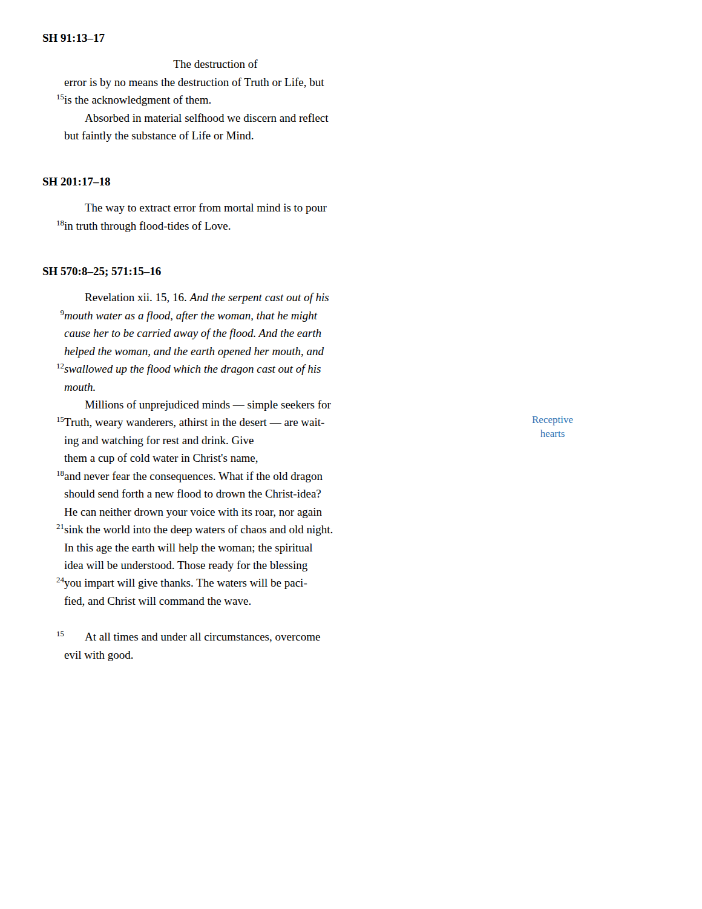SH 91:13–17
| | The destruction of | |
| | error is by no means the destruction of Truth or Life, but | |
| 15 | is the acknowledgment of them. | |
| | Absorbed in material selfhood we discern and reflect | |
| | but faintly the substance of Life or Mind. | |
SH 201:17–18
| | The way to extract error from mortal mind is to pour | |
| 18 | in truth through flood-tides of Love. | |
SH 570:8–25; 571:15–16
| | Revelation xii. 15, 16. And the serpent cast out of his | |
| 9 | mouth water as a flood, after the woman, that he might | |
| | cause her to be carried away of the flood. And the earth | |
| | helped the woman, and the earth opened her mouth, and | |
| 12 | swallowed up the flood which the dragon cast out of his | |
| | mouth. | |
| | Millions of unprejudiced minds — simple seekers for | |
| 15 | Truth, weary wanderers, athirst in the desert — are wait- | Receptive hearts |
| | ing and watching for rest and drink. Give |
| | them a cup of cold water in Christ's name, | |
| 18 | and never fear the consequences. What if the old dragon | |
| | should send forth a new flood to drown the Christ-idea? | |
| | He can neither drown your voice with its roar, nor again | |
| 21 | sink the world into the deep waters of chaos and old night. | |
| | In this age the earth will help the woman; the spiritual | |
| | idea will be understood. Those ready for the blessing | |
| 24 | you impart will give thanks. The waters will be paci- | |
| | fied, and Christ will command the wave. | |
| 15 | At all times and under all circumstances, overcome | |
| | evil with good. | |